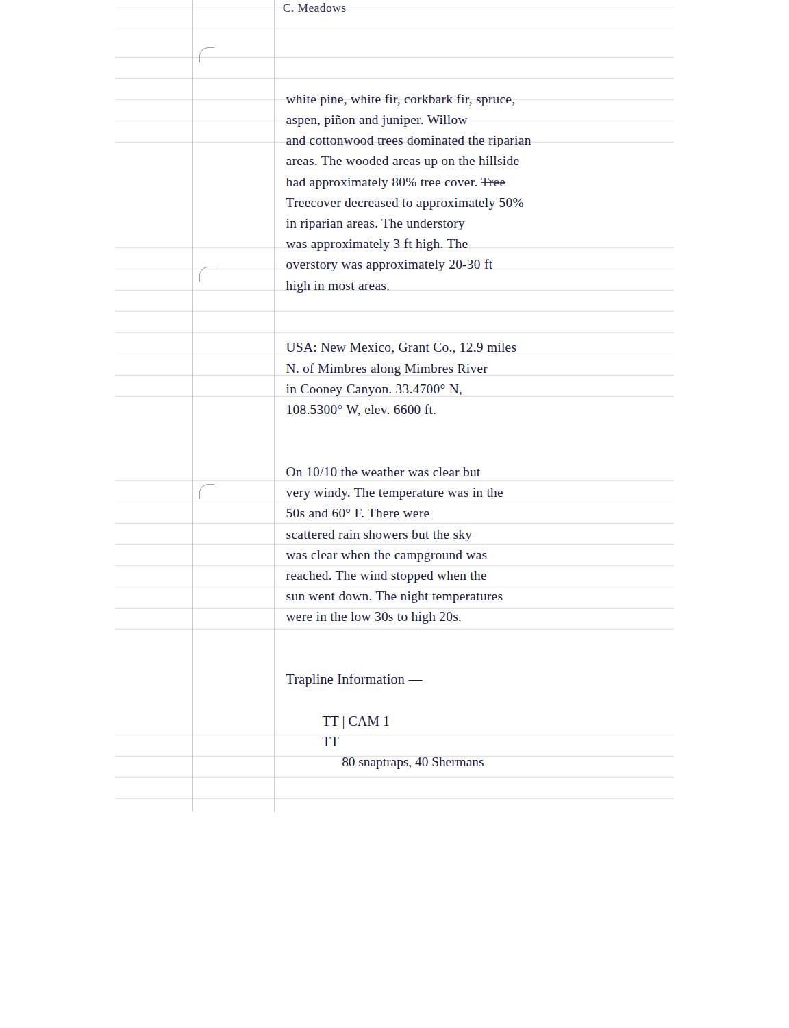C. Meadows
white pine, white fir, corkbark fir, spruce,
aspen, piñon and juniper. Willow
and cottonwood trees dominated the riparian
areas. The wooded areas up on the hillside
had approximately 80% tree cover. Tree
Treecover decreased to approximately 50%
in riparian areas. The understory
was approximately 3 ft high. The
overstory was approximately 20-30 ft
high in most areas.
USA: New Mexico, Grant Co., 12.9 miles
N. of Mimbres along Mimbres River
in Cooney Canyon. 33.4700° N,
108.5300° W, elev. 6600 ft.
On 10/10 the weather was clear but
very windy. The temperature was in the
50s and 60° F. There were
scattered rain showers but the sky
was clear when the campground was
reached. The wind stopped when the
sun went down. The night temperatures
were in the low 30s to high 20s.
Trapline Information —
TT | CAM 1
TT
80 snaptraps, 40 Shermans